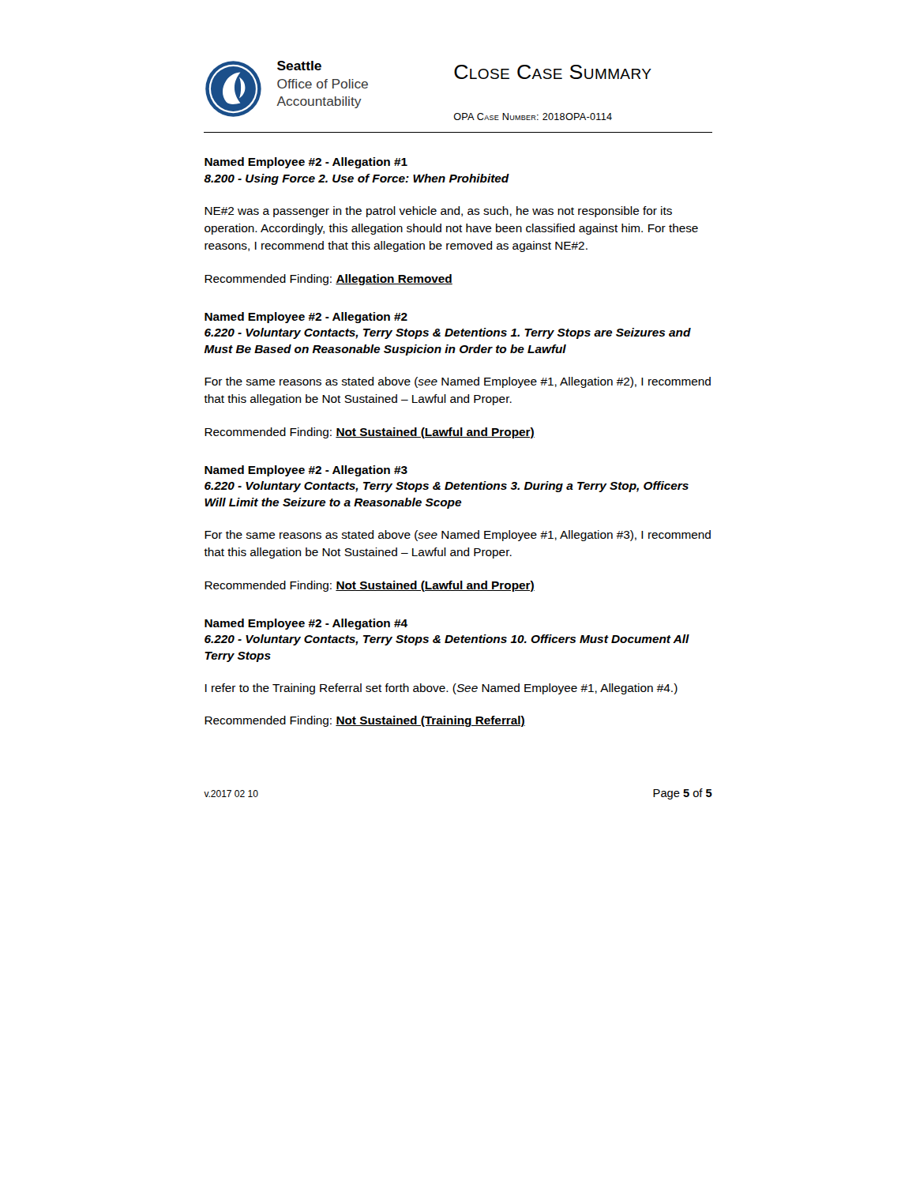Seattle
Office of Police
Accountability
Close Case Summary
OPA Case Number: 2018OPA-0114
Named Employee #2 - Allegation #1
8.200 - Using Force 2. Use of Force: When Prohibited
NE#2 was a passenger in the patrol vehicle and, as such, he was not responsible for its operation. Accordingly, this allegation should not have been classified against him. For these reasons, I recommend that this allegation be removed as against NE#2.
Recommended Finding: Allegation Removed
Named Employee #2 - Allegation #2
6.220 - Voluntary Contacts, Terry Stops & Detentions 1. Terry Stops are Seizures and Must Be Based on Reasonable Suspicion in Order to be Lawful
For the same reasons as stated above (see Named Employee #1, Allegation #2), I recommend that this allegation be Not Sustained – Lawful and Proper.
Recommended Finding: Not Sustained (Lawful and Proper)
Named Employee #2 - Allegation #3
6.220 - Voluntary Contacts, Terry Stops & Detentions 3. During a Terry Stop, Officers Will Limit the Seizure to a Reasonable Scope
For the same reasons as stated above (see Named Employee #1, Allegation #3), I recommend that this allegation be Not Sustained – Lawful and Proper.
Recommended Finding: Not Sustained (Lawful and Proper)
Named Employee #2 - Allegation #4
6.220 - Voluntary Contacts, Terry Stops & Detentions 10. Officers Must Document All Terry Stops
I refer to the Training Referral set forth above. (See Named Employee #1, Allegation #4.)
Recommended Finding: Not Sustained (Training Referral)
v.2017 02 10
Page 5 of 5